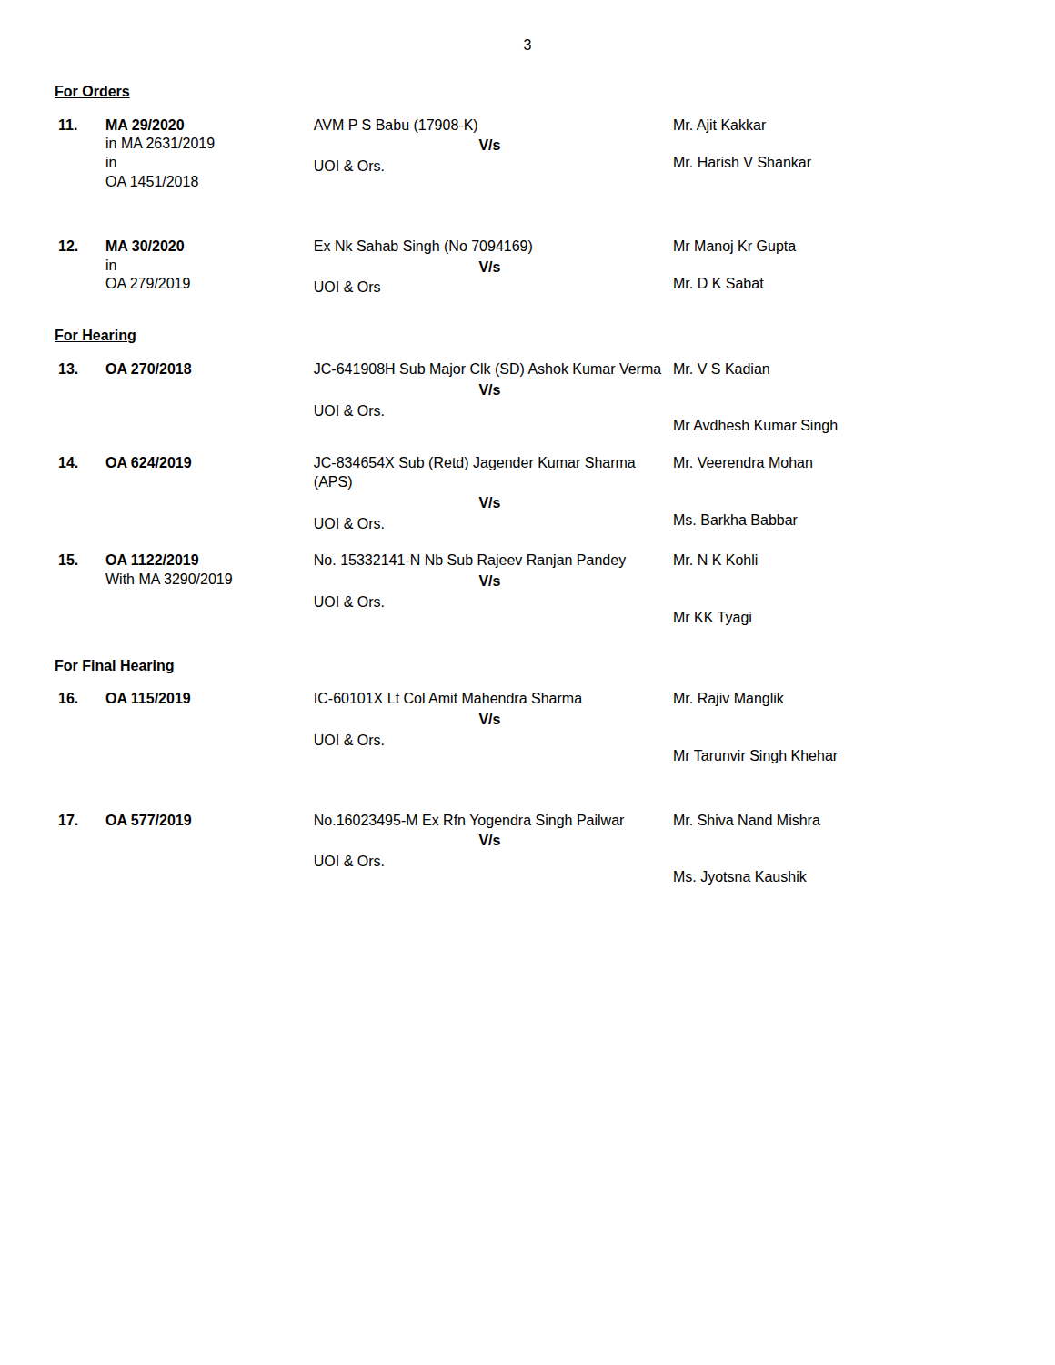3
For Orders
| 11. | MA 29/2020 in MA 2631/2019 in OA 1451/2018 | AVM P S Babu (17908-K) V/s UOI & Ors. | Mr. Ajit Kakkar Mr. Harish V Shankar |
| 12. | MA 30/2020 in OA 279/2019 | Ex Nk Sahab Singh (No 7094169) V/s UOI & Ors | Mr Manoj Kr Gupta Mr. D K Sabat |
For Hearing
| 13. | OA 270/2018 | JC-641908H Sub Major Clk (SD) Ashok Kumar Verma V/s UOI & Ors. | Mr. V S Kadian Mr Avdhesh Kumar Singh |
| 14. | OA 624/2019 | JC-834654X Sub (Retd) Jagender Kumar Sharma (APS) V/s UOI & Ors. | Mr. Veerendra Mohan Ms. Barkha Babbar |
| 15. | OA 1122/2019 With MA 3290/2019 | No. 15332141-N Nb Sub Rajeev Ranjan Pandey V/s UOI & Ors. | Mr. N K Kohli Mr KK Tyagi |
For Final Hearing
| 16. | OA 115/2019 | IC-60101X Lt Col Amit Mahendra Sharma V/s UOI & Ors. | Mr. Rajiv Manglik Mr Tarunvir Singh Khehar |
| 17. | OA 577/2019 | No.16023495-M Ex Rfn Yogendra Singh Pailwar V/s UOI & Ors. | Mr. Shiva Nand Mishra Ms. Jyotsna Kaushik |